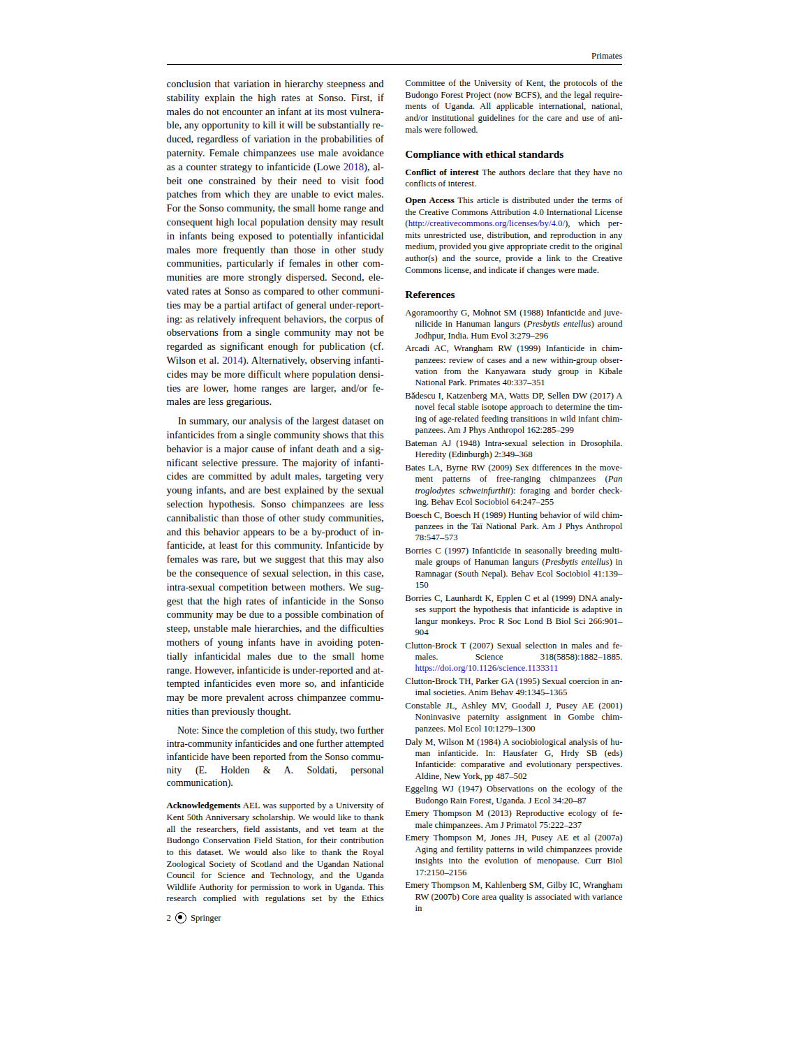Primates
conclusion that variation in hierarchy steepness and stability explain the high rates at Sonso. First, if males do not encounter an infant at its most vulnerable, any opportunity to kill it will be substantially reduced, regardless of variation in the probabilities of paternity. Female chimpanzees use male avoidance as a counter strategy to infanticide (Lowe 2018), albeit one constrained by their need to visit food patches from which they are unable to evict males. For the Sonso community, the small home range and consequent high local population density may result in infants being exposed to potentially infanticidal males more frequently than those in other study communities, particularly if females in other communities are more strongly dispersed. Second, elevated rates at Sonso as compared to other communities may be a partial artifact of general under-reporting: as relatively infrequent behaviors, the corpus of observations from a single community may not be regarded as significant enough for publication (cf. Wilson et al. 2014). Alternatively, observing infanticides may be more difficult where population densities are lower, home ranges are larger, and/or females are less gregarious.
In summary, our analysis of the largest dataset on infanticides from a single community shows that this behavior is a major cause of infant death and a significant selective pressure. The majority of infanticides are committed by adult males, targeting very young infants, and are best explained by the sexual selection hypothesis. Sonso chimpanzees are less cannibalistic than those of other study communities, and this behavior appears to be a by-product of infanticide, at least for this community. Infanticide by females was rare, but we suggest that this may also be the consequence of sexual selection, in this case, intra-sexual competition between mothers. We suggest that the high rates of infanticide in the Sonso community may be due to a possible combination of steep, unstable male hierarchies, and the difficulties mothers of young infants have in avoiding potentially infanticidal males due to the small home range. However, infanticide is under-reported and attempted infanticides even more so, and infanticide may be more prevalent across chimpanzee communities than previously thought.
Note: Since the completion of this study, two further intra-community infanticides and one further attempted infanticide have been reported from the Sonso community (E. Holden & A. Soldati, personal communication).
Acknowledgements AEL was supported by a University of Kent 50th Anniversary scholarship. We would like to thank all the researchers, field assistants, and vet team at the Budongo Conservation Field Station, for their contribution to this dataset. We would also like to thank the Royal Zoological Society of Scotland and the Ugandan National Council for Science and Technology, and the Uganda Wildlife Authority for permission to work in Uganda. This research complied with regulations set by the Ethics Committee of the University of Kent, the protocols of the Budongo Forest Project (now BCFS), and the legal requirements of Uganda. All applicable international, national, and/or institutional guidelines for the care and use of animals were followed.
Compliance with ethical standards
Conflict of interest The authors declare that they have no conflicts of interest.
Open Access This article is distributed under the terms of the Creative Commons Attribution 4.0 International License (http://creativecommons.org/licenses/by/4.0/), which permits unrestricted use, distribution, and reproduction in any medium, provided you give appropriate credit to the original author(s) and the source, provide a link to the Creative Commons license, and indicate if changes were made.
References
Agoramoorthy G, Mohnot SM (1988) Infanticide and juvenilicide in Hanuman langurs (Presbytis entellus) around Jodhpur, India. Hum Evol 3:279–296
Arcadi AC, Wrangham RW (1999) Infanticide in chimpanzees: review of cases and a new within-group observation from the Kanyawara study group in Kibale National Park. Primates 40:337–351
Bădescu I, Katzenberg MA, Watts DP, Sellen DW (2017) A novel fecal stable isotope approach to determine the timing of age-related feeding transitions in wild infant chimpanzees. Am J Phys Anthropol 162:285–299
Bateman AJ (1948) Intra-sexual selection in Drosophila. Heredity (Edinburgh) 2:349–368
Bates LA, Byrne RW (2009) Sex differences in the movement patterns of free-ranging chimpanzees (Pan troglodytes schweinfurthii): foraging and border checking. Behav Ecol Sociobiol 64:247–255
Boesch C, Boesch H (1989) Hunting behavior of wild chimpanzees in the Taï National Park. Am J Phys Anthropol 78:547–573
Borries C (1997) Infanticide in seasonally breeding multimale groups of Hanuman langurs (Presbytis entellus) in Ramnagar (South Nepal). Behav Ecol Sociobiol 41:139–150
Borries C, Launhardt K, Epplen C et al (1999) DNA analyses support the hypothesis that infanticide is adaptive in langur monkeys. Proc R Soc Lond B Biol Sci 266:901–904
Clutton-Brock T (2007) Sexual selection in males and females. Science 318(5858):1882–1885. https://doi.org/10.1126/science.1133311
Clutton-Brock TH, Parker GA (1995) Sexual coercion in animal societies. Anim Behav 49:1345–1365
Constable JL, Ashley MV, Goodall J, Pusey AE (2001) Noninvasive paternity assignment in Gombe chimpanzees. Mol Ecol 10:1279–1300
Daly M, Wilson M (1984) A sociobiological analysis of human infanticide. In: Hausfater G, Hrdy SB (eds) Infanticide: comparative and evolutionary perspectives. Aldine, New York, pp 487–502
Eggeling WJ (1947) Observations on the ecology of the Budongo Rain Forest, Uganda. J Ecol 34:20–87
Emery Thompson M (2013) Reproductive ecology of female chimpanzees. Am J Primatol 75:222–237
Emery Thompson M, Jones JH, Pusey AE et al (2007a) Aging and fertility patterns in wild chimpanzees provide insights into the evolution of menopause. Curr Biol 17:2150–2156
Emery Thompson M, Kahlenberg SM, Gilby IC, Wrangham RW (2007b) Core area quality is associated with variance in
2 Springer